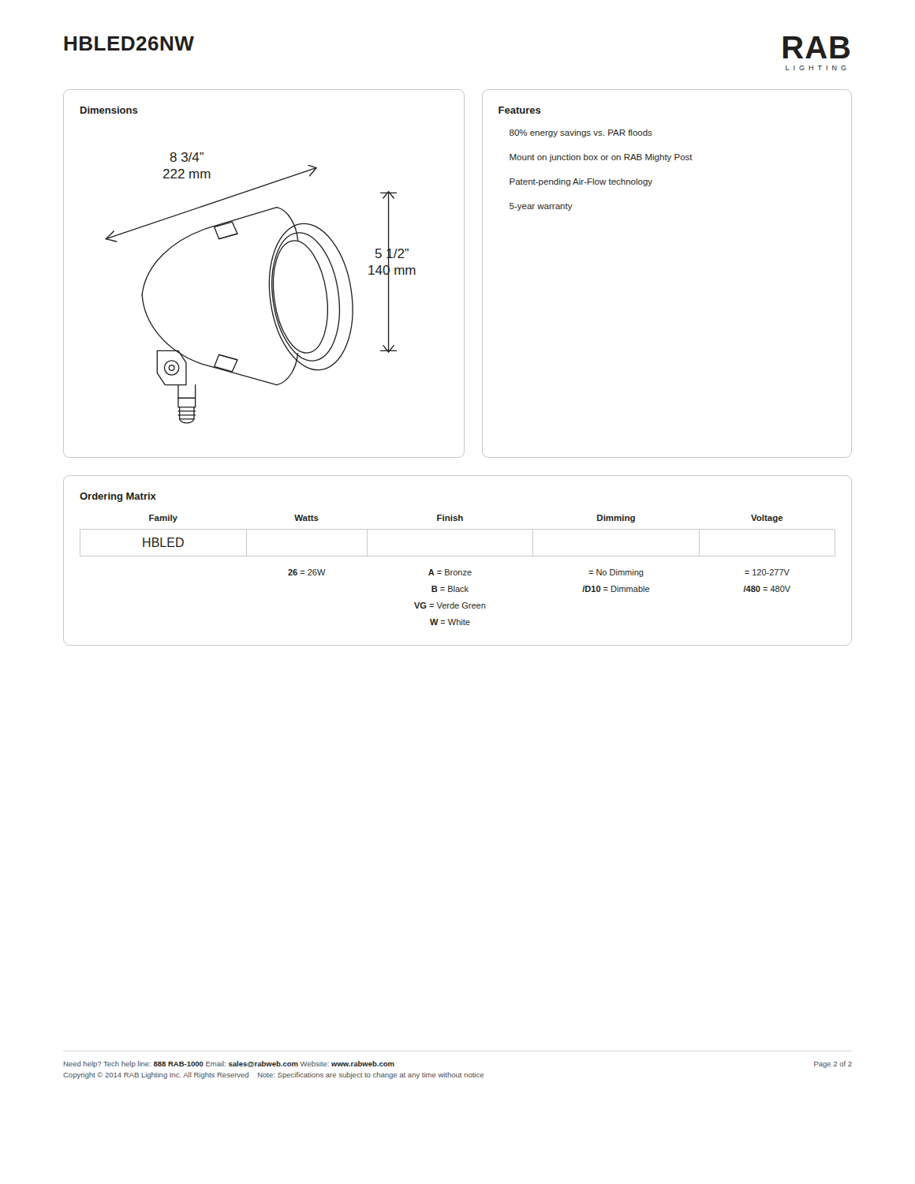HBLED26NW
RAB
LIGHTING
Dimensions
8 3/4”
222 mm
5 1/2”
140 mm
Features
80% energy savings vs. PAR floods
Mount on junction box or on RAB Mighty Post
Patent-pending Air-Flow technology
5-year warranty
Ordering Matrix
| Family | Watts | Finish | Dimming | Voltage |
| --- | --- | --- | --- | --- |
| HBLED | | | | |
| | 26 = 26W | A = Bronze B = Black VG = Verde Green W = White | = No Dimming /D10 = Dimmable | = 120-277V /480 = 480V |
Need help? Tech help line: 888 RAB-1000 Email: sales@rabweb.com Website: www.rabweb.com
Copyright © 2014 RAB Lighting Inc. All Rights Reserved Note: Specifications are subject to change at any time without notice
Page 2 of 2